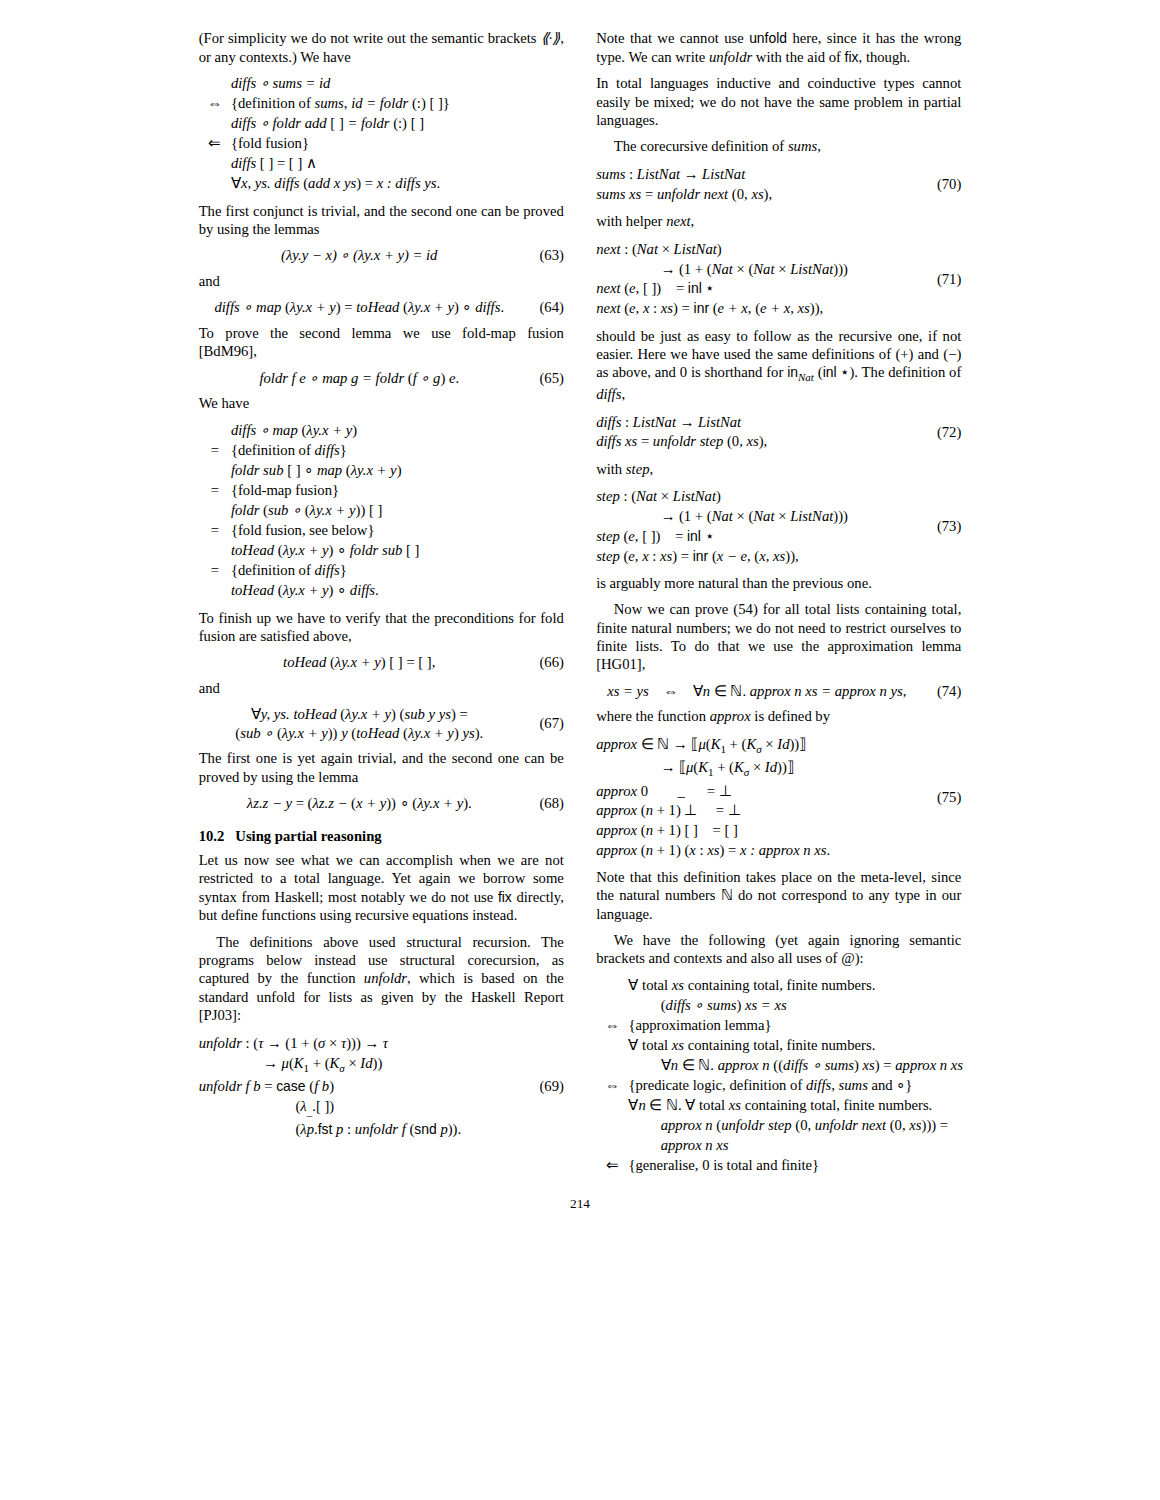(For simplicity we do not write out the semantic brackets ⟪·⟫, or any contexts.) We have
diffs ∘ sums = id ⇔{definition of sums, id = foldr (:) [ ]} diffs ∘ foldr add [ ] = foldr (:) [ ] ⇐{fold fusion} diffs [ ] = [ ] ∧ ∀x, ys. diffs (add x ys) = x : diffs ys.
The first conjunct is trivial, and the second one can be proved by using the lemmas
(λy.y − x) ∘ (λy.x + y) = id
(63)
and
diffs ∘ map (λy.x + y) = toHead (λy.x + y) ∘ diffs.
(64)
To prove the second lemma we use fold-map fusion [BdM96],
foldr f e ∘ map g = foldr (f ∘ g) e.
(65)
We have
diffs ∘ map (λy.x + y) ={definition of diffs} foldr sub [ ] ∘ map (λy.x + y) ={fold-map fusion} foldr (sub ∘ (λy.x + y)) [ ] ={fold fusion, see below} toHead (λy.x + y) ∘ foldr sub [ ] ={definition of diffs} toHead (λy.x + y) ∘ diffs.
To finish up we have to verify that the preconditions for fold fusion are satisfied above,
toHead (λy.x + y) [ ] = [ ],
(66)
and
∀y, ys. toHead (λy.x + y) (sub y ys) =
(sub ∘ (λy.x + y)) y (toHead (λy.x + y) ys).
(67)
The first one is yet again trivial, and the second one can be proved by using the lemma
λz.z − y = (λz.z − (x + y)) ∘ (λy.x + y).
(68)
10.2 Using partial reasoning
Let us now see what we can accomplish when we are not restricted to a total language. Yet again we borrow some syntax from Haskell; most notably we do not use fix directly, but define functions using recursive equations instead.
The definitions above used structural recursion. The programs below instead use structural corecursion, as captured by the function unfoldr, which is based on the standard unfold for lists as given by the Haskell Report [PJ03]:
unfoldr : (τ → (1 + (σ × τ))) → τ → μ(K1 + (Kσ × Id)) unfoldr f b = case (f b) (λ_.[ ]) (λp.fst p : unfoldr f (snd p)).
(69)
Note that we cannot use unfold here, since it has the wrong type. We can write unfoldr with the aid of fix, though.
In total languages inductive and coinductive types cannot easily be mixed; we do not have the same problem in partial languages.
The corecursive definition of sums,
sums : ListNat → ListNat sums xs = unfoldr next (0, xs),
(70)
with helper next,
next : (Nat × ListNat) → (1 + (Nat × (Nat × ListNat))) next (e, [ ]) = inl ⋆ next (e, x : xs) = inr (e + x, (e + x, xs)),
(71)
should be just as easy to follow as the recursive one, if not easier. Here we have used the same definitions of (+) and (−) as above, and 0 is shorthand for inNat (inl ⋆). The definition of diffs,
diffs : ListNat → ListNat diffs xs = unfoldr step (0, xs),
(72)
with step,
step : (Nat × ListNat) → (1 + (Nat × (Nat × ListNat))) step (e, [ ]) = inl ⋆ step (e, x : xs) = inr (x − e, (x, xs)),
(73)
is arguably more natural than the previous one.
Now we can prove (54) for all total lists containing total, finite natural numbers; we do not need to restrict ourselves to finite lists. To do that we use the approximation lemma [HG01],
xs = ys ⇔ ∀n ∈ ℕ. approx n xs = approx n ys,
(74)
where the function approx is defined by
approx ∈ ℕ → ⟦μ(K1 + (Kσ × Id))⟧ → ⟦μ(K1 + (Kσ × Id))⟧ approx 0 _ = ⊥ approx (n + 1) ⊥ = ⊥ approx (n + 1) [ ] = [ ] approx (n + 1) (x : xs) = x : approx n xs.
(75)
Note that this definition takes place on the meta-level, since the natural numbers ℕ do not correspond to any type in our language.
We have the following (yet again ignoring semantic brackets and contexts and also all uses of @):
∀ total xs containing total, finite numbers. (diffs ∘ sums) xs = xs ⇔{approximation lemma} ∀ total xs containing total, finite numbers. ∀n ∈ ℕ. approx n ((diffs ∘ sums) xs) = approx n xs ⇔{predicate logic, definition of diffs, sums and ∘} ∀n ∈ ℕ. ∀ total xs containing total, finite numbers. approx n (unfoldr step (0, unfoldr next (0, xs))) = approx n xs ⇐{generalise, 0 is total and finite}
214